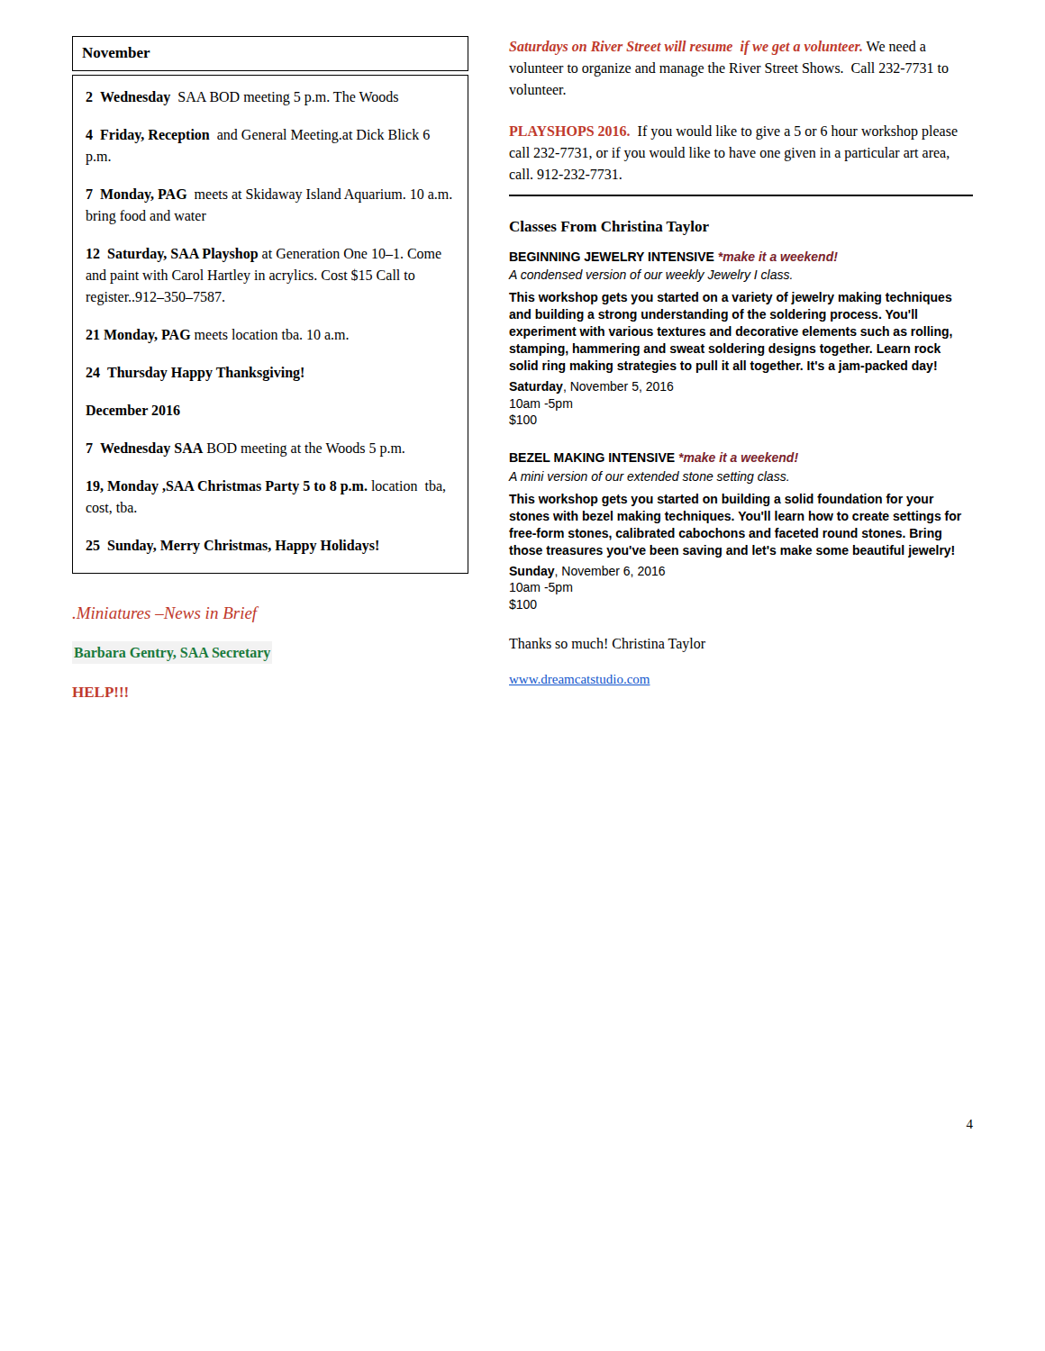November
2 Wednesday SAA BOD meeting 5 p.m. The Woods
4 Friday, Reception and General Meeting.at Dick Blick 6 p.m.
7 Monday, PAG meets at Skidaway Island Aquarium. 10 a.m. bring food and water
12 Saturday, SAA Playshop at Generation One 10–1. Come and paint with Carol Hartley in acrylics. Cost $15 Call to register..912–350–7587.
21 Monday, PAG meets location tba. 10 a.m.
24 Thursday Happy Thanksgiving!
December 2016
7 Wednesday SAA BOD meeting at the Woods 5 p.m.
19, Monday ,SAA Christmas Party 5 to 8 p.m. location tba, cost, tba.
25 Sunday, Merry Christmas, Happy Holidays!
.Miniatures –News in Brief
Barbara Gentry, SAA Secretary
HELP!!!
Saturdays on River Street will resume if we get a volunteer. We need a volunteer to organize and manage the River Street Shows. Call 232-7731 to volunteer.
PLAYSHOPS 2016. If you would like to give a 5 or 6 hour workshop please call 232-7731, or if you would like to have one given in a particular art area, call. 912-232-7731.
Classes From Christina Taylor
BEGINNING JEWELRY INTENSIVE *make it a weekend!
A condensed version of our weekly Jewelry I class.
This workshop gets you started on a variety of jewelry making techniques and building a strong understanding of the soldering process. You'll experiment with various textures and decorative elements such as rolling, stamping, hammering and sweat soldering designs together. Learn rock solid ring making strategies to pull it all together. It's a jam-packed day!
Saturday, November 5, 2016
10am -5pm
$100
BEZEL MAKING INTENSIVE *make it a weekend!
A mini version of our extended stone setting class.
This workshop gets you started on building a solid foundation for your stones with bezel making techniques. You'll learn how to create settings for free-form stones, calibrated cabochons and faceted round stones. Bring those treasures you've been saving and let's make some beautiful jewelry!
Sunday, November 6, 2016
10am -5pm
$100
Thanks so much! Christina Taylor
www.dreamcatstudio.com
4